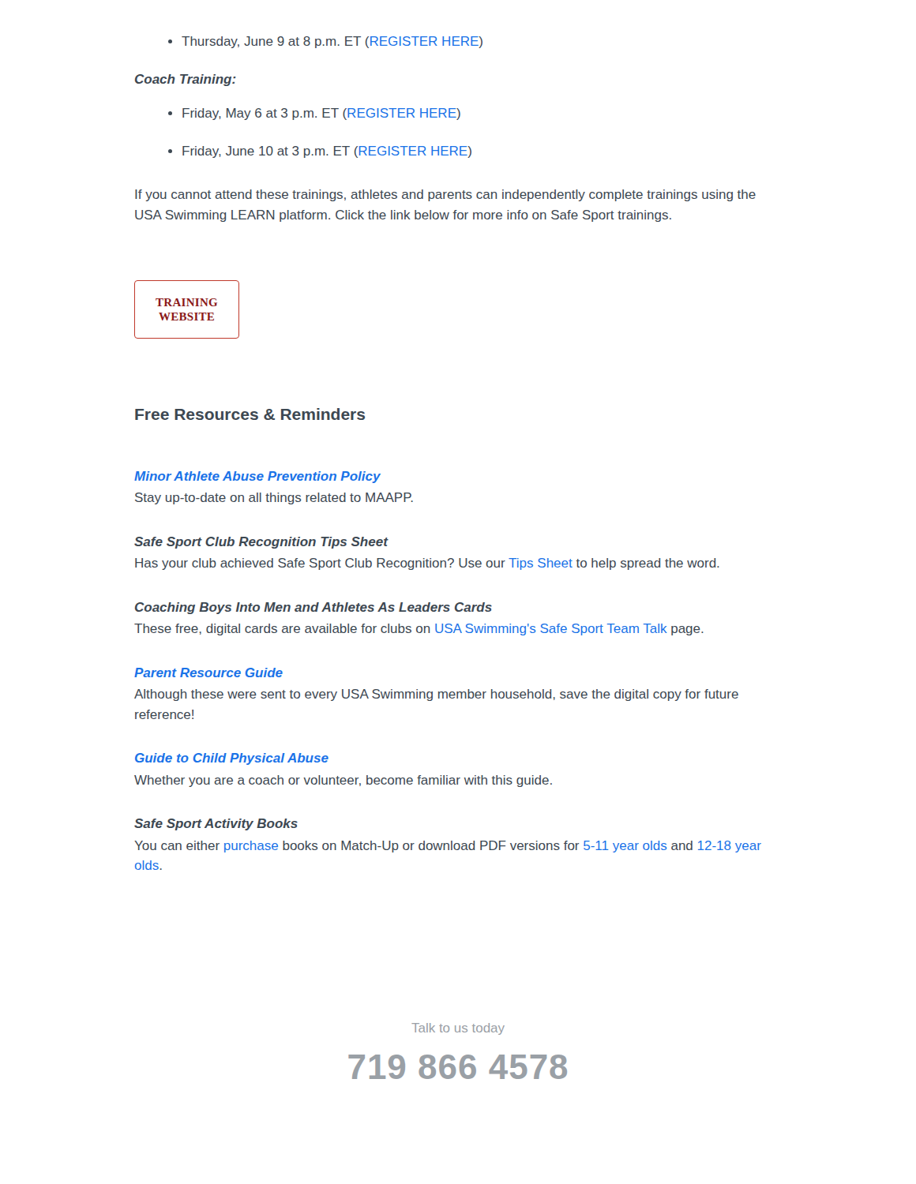Thursday, June 9 at 8 p.m. ET (REGISTER HERE)
Coach Training:
Friday, May 6 at 3 p.m. ET (REGISTER HERE)
Friday, June 10 at 3 p.m. ET (REGISTER HERE)
If you cannot attend these trainings, athletes and parents can independently complete trainings using the USA Swimming LEARN platform. Click the link below for more info on Safe Sport trainings.
TRAINING WEBSITE
Free Resources & Reminders
Minor Athlete Abuse Prevention Policy
Stay up-to-date on all things related to MAAPP.
Safe Sport Club Recognition Tips Sheet
Has your club achieved Safe Sport Club Recognition? Use our Tips Sheet to help spread the word.
Coaching Boys Into Men and Athletes As Leaders Cards
These free, digital cards are available for clubs on USA Swimming's Safe Sport Team Talk page.
Parent Resource Guide
Although these were sent to every USA Swimming member household, save the digital copy for future reference!
Guide to Child Physical Abuse
Whether you are a coach or volunteer, become familiar with this guide.
Safe Sport Activity Books
You can either purchase books on Match-Up or download PDF versions for 5-11 year olds and 12-18 year olds.
Talk to us today
719 866 4578